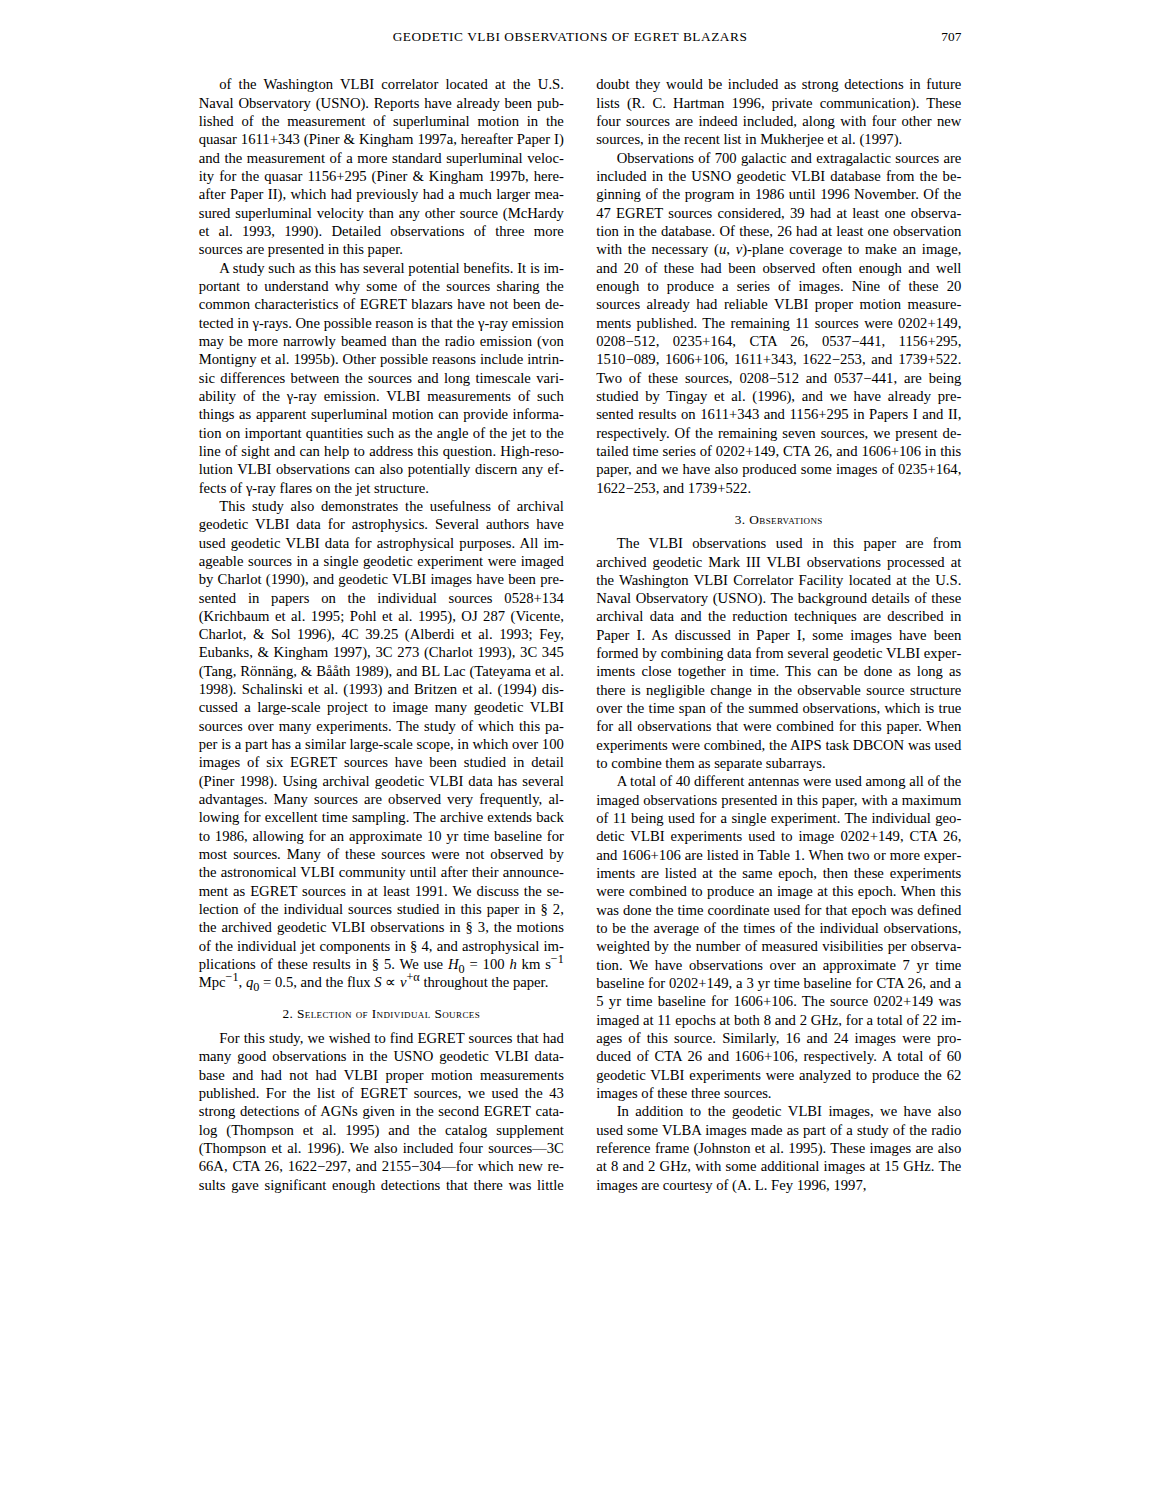GEODETIC VLBI OBSERVATIONS OF EGRET BLAZARS 707
of the Washington VLBI correlator located at the U.S. Naval Observatory (USNO). Reports have already been published of the measurement of superluminal motion in the quasar 1611+343 (Piner & Kingham 1997a, hereafter Paper I) and the measurement of a more standard superluminal velocity for the quasar 1156+295 (Piner & Kingham 1997b, hereafter Paper II), which had previously had a much larger measured superluminal velocity than any other source (McHardy et al. 1993, 1990). Detailed observations of three more sources are presented in this paper.
A study such as this has several potential benefits. It is important to understand why some of the sources sharing the common characteristics of EGRET blazars have not been detected in γ-rays. One possible reason is that the γ-ray emission may be more narrowly beamed than the radio emission (von Montigny et al. 1995b). Other possible reasons include intrinsic differences between the sources and long timescale variability of the γ-ray emission. VLBI measurements of such things as apparent superluminal motion can provide information on important quantities such as the angle of the jet to the line of sight and can help to address this question. High-resolution VLBI observations can also potentially discern any effects of γ-ray flares on the jet structure.
This study also demonstrates the usefulness of archival geodetic VLBI data for astrophysics. Several authors have used geodetic VLBI data for astrophysical purposes. All imageable sources in a single geodetic experiment were imaged by Charlot (1990), and geodetic VLBI images have been presented in papers on the individual sources 0528+134 (Krichbaum et al. 1995; Pohl et al. 1995), OJ 287 (Vicente, Charlot, & Sol 1996), 4C 39.25 (Alberdi et al. 1993; Fey, Eubanks, & Kingham 1997), 3C 273 (Charlot 1993), 3C 345 (Tang, Rönnäng, & Bååth 1989), and BL Lac (Tateyama et al. 1998). Schalinski et al. (1993) and Britzen et al. (1994) discussed a large-scale project to image many geodetic VLBI sources over many experiments. The study of which this paper is a part has a similar large-scale scope, in which over 100 images of six EGRET sources have been studied in detail (Piner 1998). Using archival geodetic VLBI data has several advantages. Many sources are observed very frequently, allowing for excellent time sampling. The archive extends back to 1986, allowing for an approximate 10 yr time baseline for most sources. Many of these sources were not observed by the astronomical VLBI community until after their announcement as EGRET sources in at least 1991. We discuss the selection of the individual sources studied in this paper in § 2, the archived geodetic VLBI observations in § 3, the motions of the individual jet components in § 4, and astrophysical implications of these results in § 5. We use H0 = 100 h km s−1 Mpc−1, q0 = 0.5, and the flux S ∝ ν+α throughout the paper.
2. Selection of Individual Sources
For this study, we wished to find EGRET sources that had many good observations in the USNO geodetic VLBI database and had not had VLBI proper motion measurements published. For the list of EGRET sources, we used the 43 strong detections of AGNs given in the second EGRET catalog (Thompson et al. 1995) and the catalog supplement (Thompson et al. 1996). We also included four sources—3C 66A, CTA 26, 1622−297, and 2155−304—for which new results gave significant enough detections that there was little doubt they would be included as strong detections in future lists (R. C. Hartman 1996, private communication). These four sources are indeed included, along with four other new sources, in the recent list in Mukherjee et al. (1997).
Observations of 700 galactic and extragalactic sources are included in the USNO geodetic VLBI database from the beginning of the program in 1986 until 1996 November. Of the 47 EGRET sources considered, 39 had at least one observation in the database. Of these, 26 had at least one observation with the necessary (u, v)-plane coverage to make an image, and 20 of these had been observed often enough and well enough to produce a series of images. Nine of these 20 sources already had reliable VLBI proper motion measurements published. The remaining 11 sources were 0202+149, 0208−512, 0235+164, CTA 26, 0537−441, 1156+295, 1510−089, 1606+106, 1611+343, 1622−253, and 1739+522. Two of these sources, 0208−512 and 0537−441, are being studied by Tingay et al. (1996), and we have already presented results on 1611+343 and 1156+295 in Papers I and II, respectively. Of the remaining seven sources, we present detailed time series of 0202+149, CTA 26, and 1606+106 in this paper, and we have also produced some images of 0235+164, 1622−253, and 1739+522.
3. Observations
The VLBI observations used in this paper are from archived geodetic Mark III VLBI observations processed at the Washington VLBI Correlator Facility located at the U.S. Naval Observatory (USNO). The background details of these archival data and the reduction techniques are described in Paper I. As discussed in Paper I, some images have been formed by combining data from several geodetic VLBI experiments close together in time. This can be done as long as there is negligible change in the observable source structure over the time span of the summed observations, which is true for all observations that were combined for this paper. When experiments were combined, the AIPS task DBCON was used to combine them as separate subarrays.
A total of 40 different antennas were used among all of the imaged observations presented in this paper, with a maximum of 11 being used for a single experiment. The individual geodetic VLBI experiments used to image 0202+149, CTA 26, and 1606+106 are listed in Table 1. When two or more experiments are listed at the same epoch, then these experiments were combined to produce an image at this epoch. When this was done the time coordinate used for that epoch was defined to be the average of the times of the individual observations, weighted by the number of measured visibilities per observation. We have observations over an approximate 7 yr time baseline for 0202+149, a 3 yr time baseline for CTA 26, and a 5 yr time baseline for 1606+106. The source 0202+149 was imaged at 11 epochs at both 8 and 2 GHz, for a total of 22 images of this source. Similarly, 16 and 24 images were produced of CTA 26 and 1606+106, respectively. A total of 60 geodetic VLBI experiments were analyzed to produce the 62 images of these three sources.
In addition to the geodetic VLBI images, we have also used some VLBA images made as part of a study of the radio reference frame (Johnston et al. 1995). These images are also at 8 and 2 GHz, with some additional images at 15 GHz. The images are courtesy of (A. L. Fey 1996, 1997,